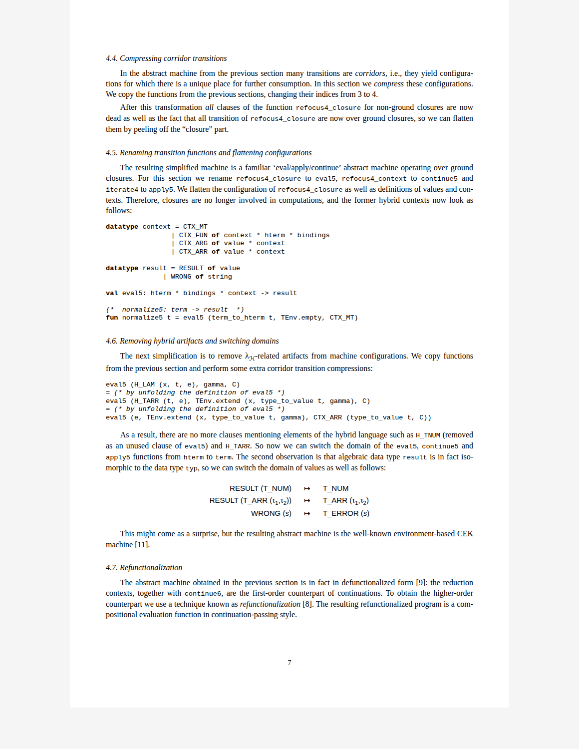4.4. Compressing corridor transitions
In the abstract machine from the previous section many transitions are corridors, i.e., they yield configurations for which there is a unique place for further consumption. In this section we compress these configurations. We copy the functions from the previous sections, changing their indices from 3 to 4.
After this transformation all clauses of the function refocus4_closure for non-ground closures are now dead as well as the fact that all transition of refocus4_closure are now over ground closures, so we can flatten them by peeling off the “closure” part.
4.5. Renaming transition functions and flattening configurations
The resulting simplified machine is a familiar ‘eval/apply/continue’ abstract machine operating over ground closures. For this section we rename refocus4_closure to eval5, refocus4_context to continue5 and iterate4 to apply5. We flatten the configuration of refocus4_closure as well as definitions of values and contexts. Therefore, closures are no longer involved in computations, and the former hybrid contexts now look as follows:
datatype context = CTX_MT
                | CTX_FUN of context * hterm * bindings
                | CTX_ARG of value * context
                | CTX_ARR of value * context

datatype result = RESULT of value
              | WRONG of string

val eval5: hterm * bindings * context -> result

(*  normalize5: term -> result  *)
fun normalize5 t = eval5 (term_to_hterm t, TEnv.empty, CTX_MT)
4.6. Removing hybrid artifacts and switching domains
The next simplification is to remove λℋ-related artifacts from machine configurations. We copy functions from the previous section and perform some extra corridor transition compressions:
eval5 (H_LAM (x, t, e), gamma, C)
= (* by unfolding the definition of eval5 *)
eval5 (H_TARR (t, e), TEnv.extend (x, type_to_value t, gamma), C)
= (* by unfolding the definition of eval5 *)
eval5 (e, TEnv.extend (x, type_to_value t, gamma), CTX_ARR (type_to_value t, C))
As a result, there are no more clauses mentioning elements of the hybrid language such as H_TNUM (removed as an unused clause of eval5) and H_TARR. So now we can switch the domain of the eval5, continue5 and apply5 functions from hterm to term. The second observation is that algebraic data type result is in fact isomorphic to the data type typ, so we can switch the domain of values as well as follows:
| RESULT (T_NUM) | ↦ | T_NUM |
| RESULT (T_ARR (τ 1 ,τ 2 )) | ↦ | T_ARR (τ 1 ,τ 2 ) |
| WRONG ( s ) | ↦ | T_ERROR ( s ) |
This might come as a surprise, but the resulting abstract machine is the well-known environment-based CEK machine [11].
4.7. Refunctionalization
The abstract machine obtained in the previous section is in fact in defunctionalized form [9]: the reduction contexts, together with continue6, are the first-order counterpart of continuations. To obtain the higher-order counterpart we use a technique known as refunctionalization [8]. The resulting refunctionalized program is a compositional evaluation function in continuation-passing style.
7